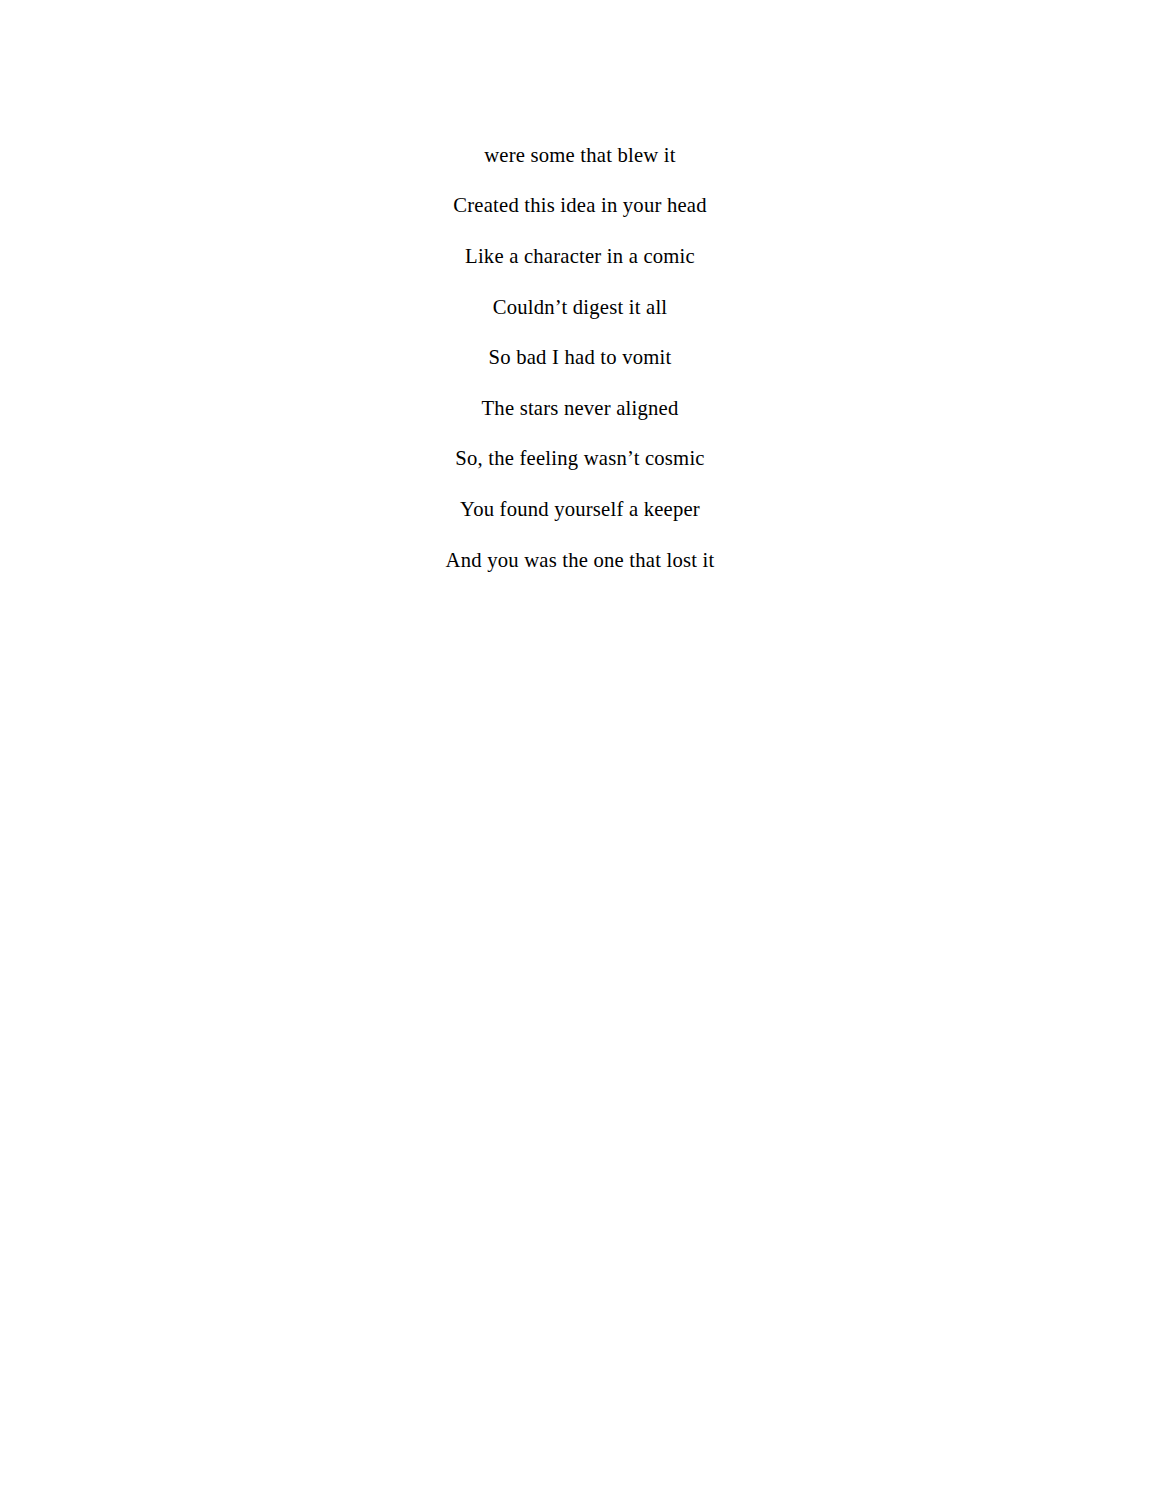were some that blew it
Created this idea in your head
Like a character in a comic
Couldn’t digest it all
So bad I had to vomit
The stars never aligned
So, the feeling wasn’t cosmic
You found yourself a keeper
And you was the one that lost it